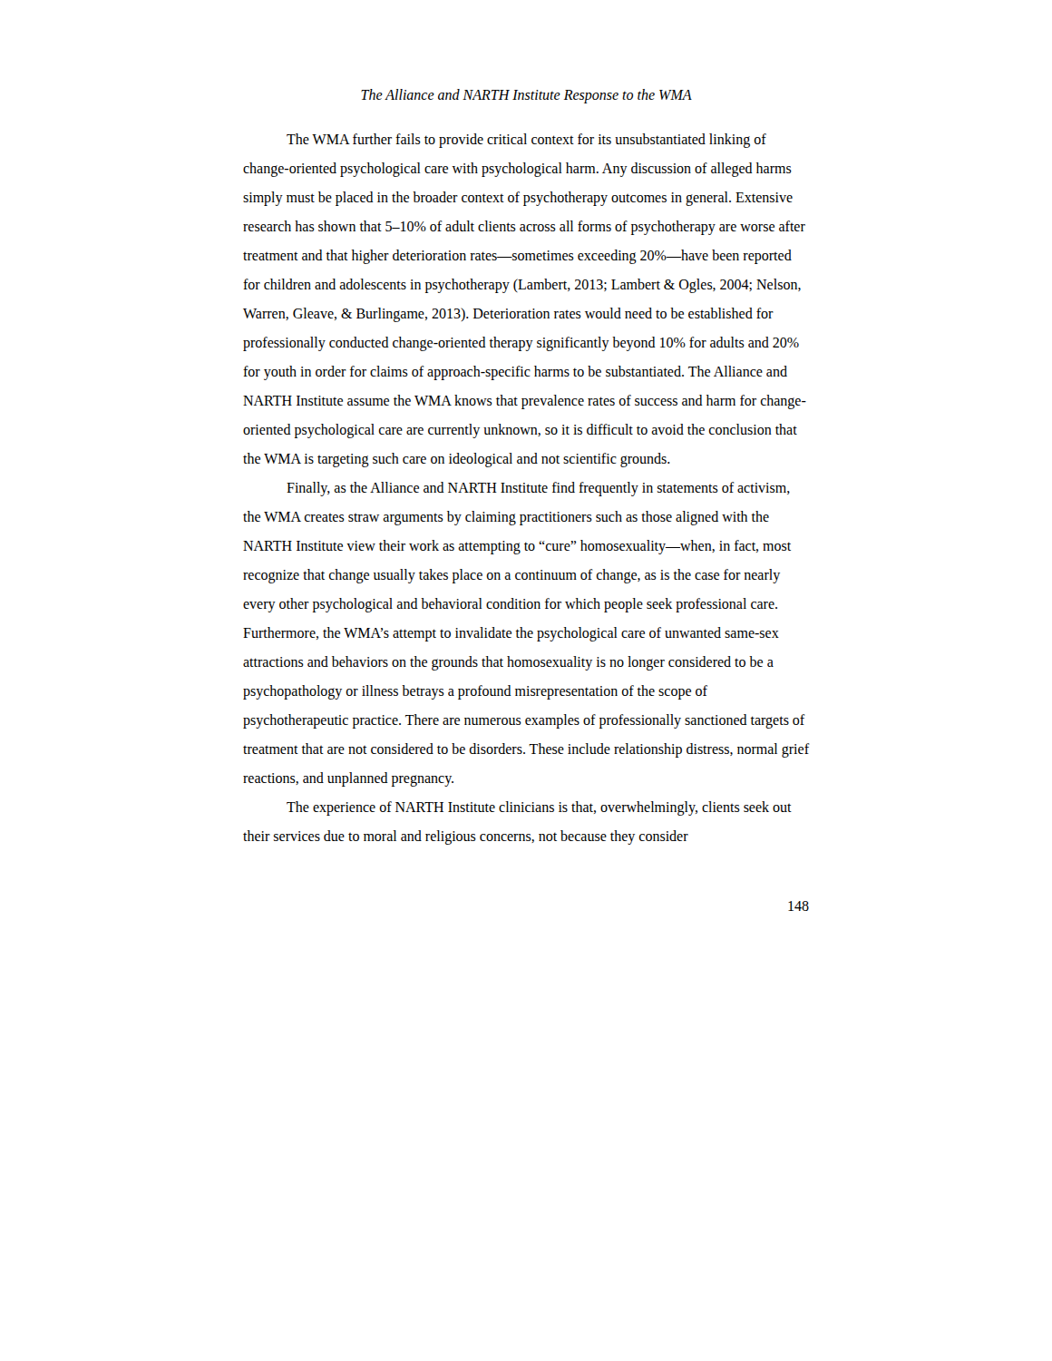The Alliance and NARTH Institute Response to the WMA
The WMA further fails to provide critical context for its unsubstantiated linking of change-oriented psychological care with psychological harm. Any discussion of alleged harms simply must be placed in the broader context of psychotherapy outcomes in general. Extensive research has shown that 5–10% of adult clients across all forms of psychotherapy are worse after treatment and that higher deterioration rates—sometimes exceeding 20%—have been reported for children and adolescents in psychotherapy (Lambert, 2013; Lambert & Ogles, 2004; Nelson, Warren, Gleave, & Burlingame, 2013). Deterioration rates would need to be established for professionally conducted change-oriented therapy significantly beyond 10% for adults and 20% for youth in order for claims of approach-specific harms to be substantiated. The Alliance and NARTH Institute assume the WMA knows that prevalence rates of success and harm for change-oriented psychological care are currently unknown, so it is difficult to avoid the conclusion that the WMA is targeting such care on ideological and not scientific grounds.
Finally, as the Alliance and NARTH Institute find frequently in statements of activism, the WMA creates straw arguments by claiming practitioners such as those aligned with the NARTH Institute view their work as attempting to “cure” homosexuality—when, in fact, most recognize that change usually takes place on a continuum of change, as is the case for nearly every other psychological and behavioral condition for which people seek professional care. Furthermore, the WMA’s attempt to invalidate the psychological care of unwanted same-sex attractions and behaviors on the grounds that homosexuality is no longer considered to be a psychopathology or illness betrays a profound misrepresentation of the scope of psychotherapeutic practice. There are numerous examples of professionally sanctioned targets of treatment that are not considered to be disorders. These include relationship distress, normal grief reactions, and unplanned pregnancy.
The experience of NARTH Institute clinicians is that, overwhelmingly, clients seek out their services due to moral and religious concerns, not because they consider
148